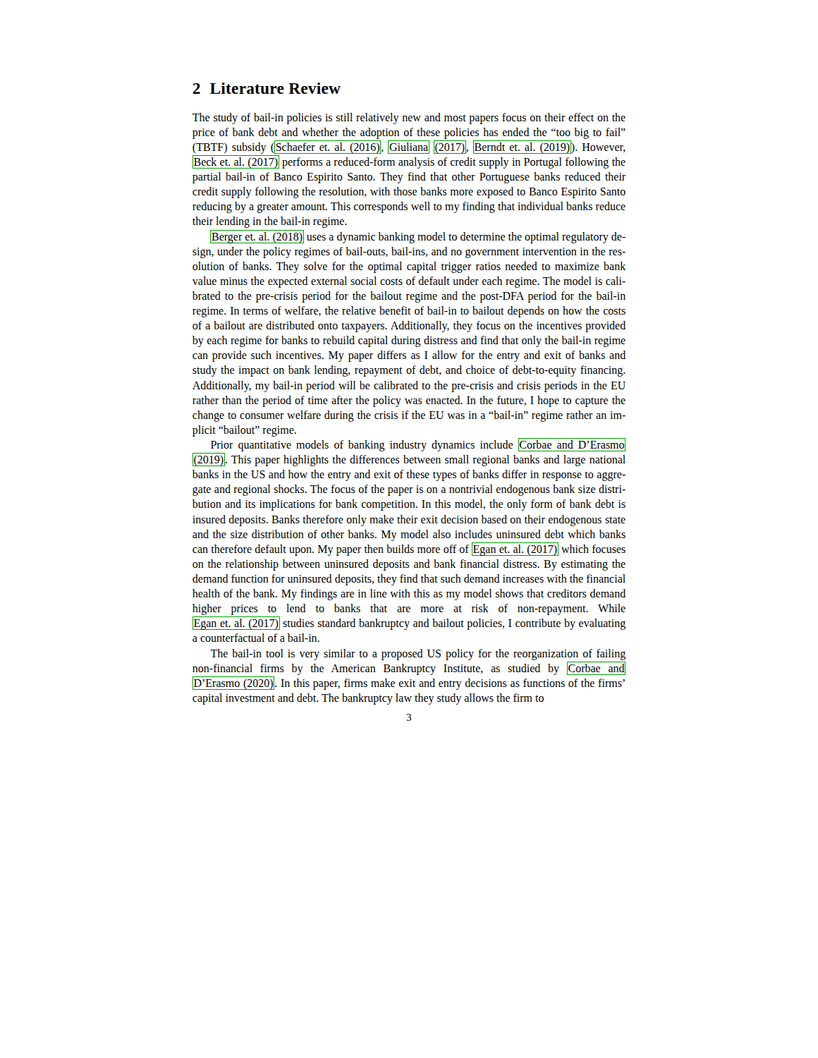2 Literature Review
The study of bail-in policies is still relatively new and most papers focus on their effect on the price of bank debt and whether the adoption of these policies has ended the “too big to fail” (TBTF) subsidy (Schaefer et. al. (2016), Giuliana (2017), Berndt et. al. (2019)). However, Beck et. al. (2017) performs a reduced-form analysis of credit supply in Portugal following the partial bail-in of Banco Espirito Santo. They find that other Portuguese banks reduced their credit supply following the resolution, with those banks more exposed to Banco Espirito Santo reducing by a greater amount. This corresponds well to my finding that individual banks reduce their lending in the bail-in regime.
Berger et. al. (2018) uses a dynamic banking model to determine the optimal regulatory design, under the policy regimes of bail-outs, bail-ins, and no government intervention in the resolution of banks. They solve for the optimal capital trigger ratios needed to maximize bank value minus the expected external social costs of default under each regime. The model is calibrated to the pre-crisis period for the bailout regime and the post-DFA period for the bail-in regime. In terms of welfare, the relative benefit of bail-in to bailout depends on how the costs of a bailout are distributed onto taxpayers. Additionally, they focus on the incentives provided by each regime for banks to rebuild capital during distress and find that only the bail-in regime can provide such incentives. My paper differs as I allow for the entry and exit of banks and study the impact on bank lending, repayment of debt, and choice of debt-to-equity financing. Additionally, my bail-in period will be calibrated to the pre-crisis and crisis periods in the EU rather than the period of time after the policy was enacted. In the future, I hope to capture the change to consumer welfare during the crisis if the EU was in a “bail-in” regime rather an implicit “bailout” regime.
Prior quantitative models of banking industry dynamics include Corbae and D’Erasmo (2019). This paper highlights the differences between small regional banks and large national banks in the US and how the entry and exit of these types of banks differ in response to aggregate and regional shocks. The focus of the paper is on a nontrivial endogenous bank size distribution and its implications for bank competition. In this model, the only form of bank debt is insured deposits. Banks therefore only make their exit decision based on their endogenous state and the size distribution of other banks. My model also includes uninsured debt which banks can therefore default upon. My paper then builds more off of Egan et. al. (2017) which focuses on the relationship between uninsured deposits and bank financial distress. By estimating the demand function for uninsured deposits, they find that such demand increases with the financial health of the bank. My findings are in line with this as my model shows that creditors demand higher prices to lend to banks that are more at risk of non-repayment. While Egan et. al. (2017) studies standard bankruptcy and bailout policies, I contribute by evaluating a counterfactual of a bail-in.
The bail-in tool is very similar to a proposed US policy for the reorganization of failing non-financial firms by the American Bankruptcy Institute, as studied by Corbae and D’Erasmo (2020). In this paper, firms make exit and entry decisions as functions of the firms’ capital investment and debt. The bankruptcy law they study allows the firm to
3